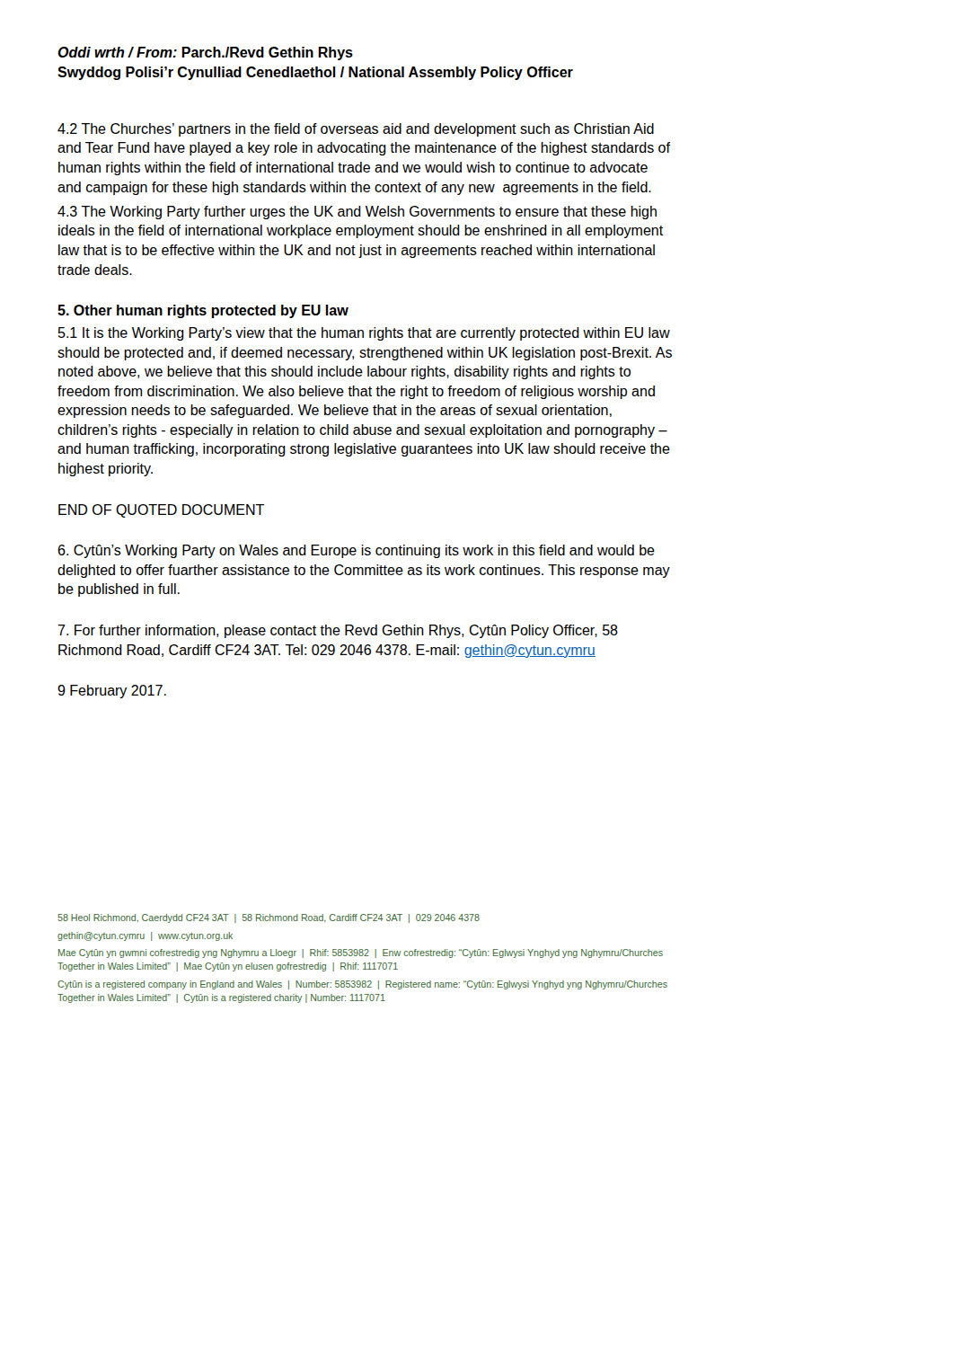Oddi wrth / From: Parch./Revd Gethin Rhys
Swyddog Polisi’r Cynulliad Cenedlaethol / National Assembly Policy Officer
4.2 The Churches’ partners in the field of overseas aid and development such as Christian Aid and Tear Fund have played a key role in advocating the maintenance of the highest standards of human rights within the field of international trade and we would wish to continue to advocate and campaign for these high standards within the context of any new agreements in the field.
4.3 The Working Party further urges the UK and Welsh Governments to ensure that these high ideals in the field of international workplace employment should be enshrined in all employment law that is to be effective within the UK and not just in agreements reached within international trade deals.
5. Other human rights protected by EU law
5.1 It is the Working Party’s view that the human rights that are currently protected within EU law should be protected and, if deemed necessary, strengthened within UK legislation post-Brexit. As noted above, we believe that this should include labour rights, disability rights and rights to freedom from discrimination. We also believe that the right to freedom of religious worship and expression needs to be safeguarded. We believe that in the areas of sexual orientation, children’s rights - especially in relation to child abuse and sexual exploitation and pornography – and human trafficking, incorporating strong legislative guarantees into UK law should receive the highest priority.
END OF QUOTED DOCUMENT
6. Cytûn’s Working Party on Wales and Europe is continuing its work in this field and would be delighted to offer fuarther assistance to the Committee as its work continues. This response may be published in full.
7. For further information, please contact the Revd Gethin Rhys, Cytûn Policy Officer, 58 Richmond Road, Cardiff CF24 3AT. Tel: 029 2046 4378. E-mail: gethin@cytun.cymru
9 February 2017.
58 Heol Richmond, Caerdydd CF24 3AT | 58 Richmond Road, Cardiff CF24 3AT | 029 2046 4378
gethin@cytun.cymru | www.cytun.org.uk
Mae Cytûn yn gwmni cofrestredig yng Nghymru a Lloegr | Rhif: 5853982 | Enw cofrestredig: “Cytûn: Eglwysi Ynghyd yng Nghymru/Churches Together in Wales Limited” | Mae Cytûn yn elusen gofrestredig | Rhif: 1117071
Cytûn is a registered company in England and Wales | Number: 5853982 | Registered name: “Cytûn: Eglwysi Ynghyd yng Nghymru/Churches Together in Wales Limited” | Cytûn is a registered charity | Number: 1117071